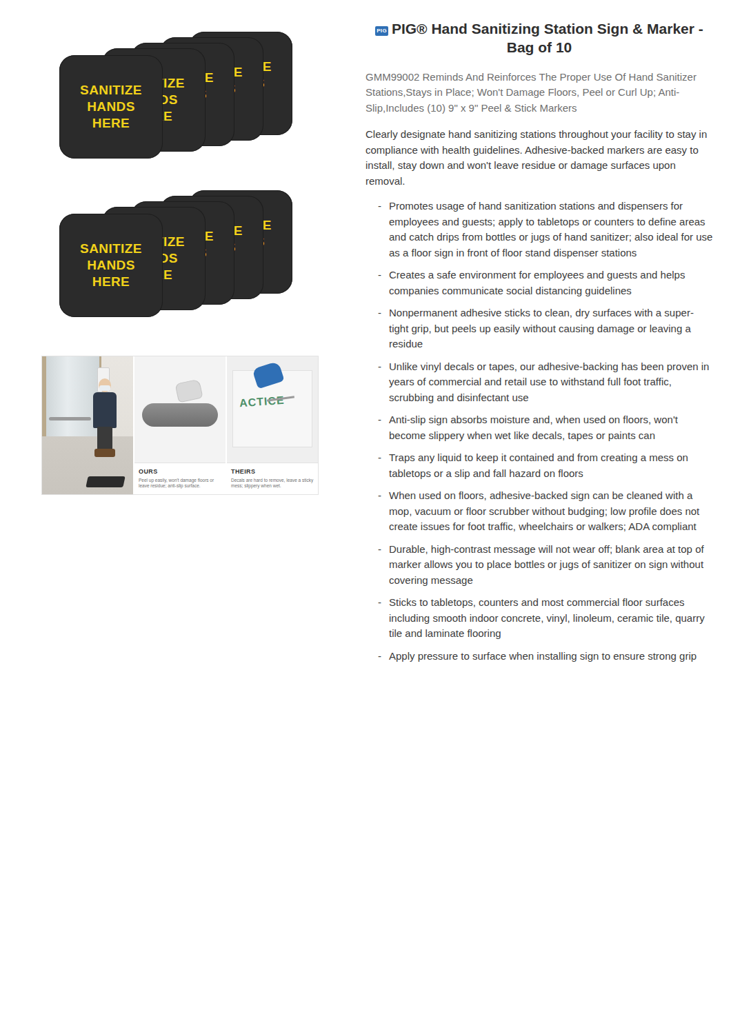Sanitize
Hands
Here
Sanitize
Hands
Here
Sanitize
Hands
Here
Sanitize
Hands
Here
Sanitize
Hands
Here
Sanitize
Hands
Here
Sanitize
Hands
Here
Sanitize
Hands
Here
Sanitize
Hands
Here
Sanitize
Hands
Here
OURS
Peel up easily, won't damage floors or leave residue; anti-slip surface.
ACTICE
THEIRS
Decals are hard to remove, leave a sticky mess; slippery when wet.
PIGPIG® Hand Sanitizing Station Sign & Marker - Bag of 10
GMM99002 Reminds And Reinforces The Proper Use Of Hand Sanitizer Stations,Stays in Place; Won't Damage Floors, Peel or Curl Up; Anti-Slip,Includes (10) 9" x 9" Peel & Stick Markers
Clearly designate hand sanitizing stations throughout your facility to stay in compliance with health guidelines. Adhesive-backed markers are easy to install, stay down and won't leave residue or damage surfaces upon removal.
Promotes usage of hand sanitization stations and dispensers for employees and guests; apply to tabletops or counters to define areas and catch drips from bottles or jugs of hand sanitizer; also ideal for use as a floor sign in front of floor stand dispenser stations
Creates a safe environment for employees and guests and helps companies communicate social distancing guidelines
Nonpermanent adhesive sticks to clean, dry surfaces with a super-tight grip, but peels up easily without causing damage or leaving a residue
Unlike vinyl decals or tapes, our adhesive-backing has been proven in years of commercial and retail use to withstand full foot traffic, scrubbing and disinfectant use
Anti-slip sign absorbs moisture and, when used on floors, won't become slippery when wet like decals, tapes or paints can
Traps any liquid to keep it contained and from creating a mess on tabletops or a slip and fall hazard on floors
When used on floors, adhesive-backed sign can be cleaned with a mop, vacuum or floor scrubber without budging; low profile does not create issues for foot traffic, wheelchairs or walkers; ADA compliant
Durable, high-contrast message will not wear off; blank area at top of marker allows you to place bottles or jugs of sanitizer on sign without covering message
Sticks to tabletops, counters and most commercial floor surfaces including smooth indoor concrete, vinyl, linoleum, ceramic tile, quarry tile and laminate flooring
Apply pressure to surface when installing sign to ensure strong grip